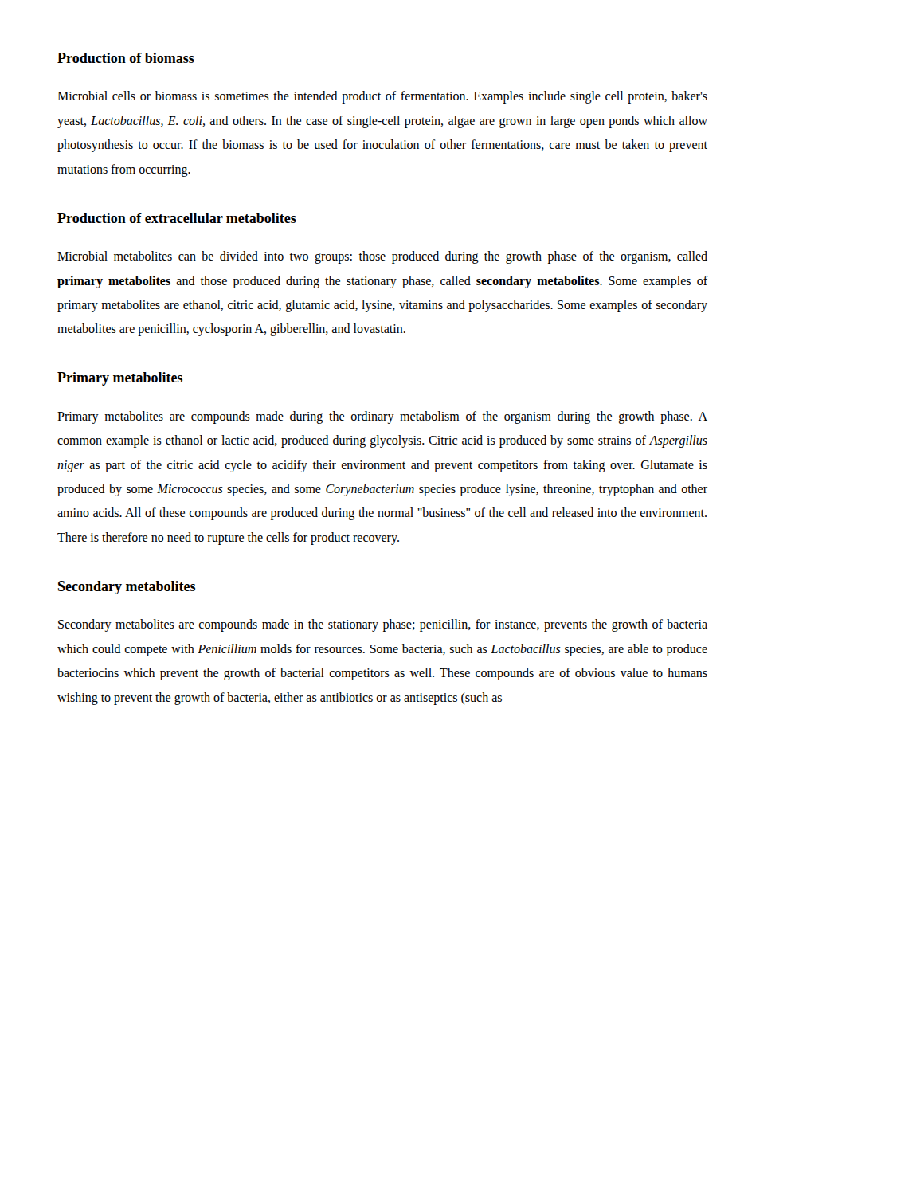Production of biomass
Microbial cells or biomass is sometimes the intended product of fermentation. Examples include single cell protein, baker's yeast, Lactobacillus, E. coli, and others. In the case of single-cell protein, algae are grown in large open ponds which allow photosynthesis to occur. If the biomass is to be used for inoculation of other fermentations, care must be taken to prevent mutations from occurring.
Production of extracellular metabolites
Microbial metabolites can be divided into two groups: those produced during the growth phase of the organism, called primary metabolites and those produced during the stationary phase, called secondary metabolites. Some examples of primary metabolites are ethanol, citric acid, glutamic acid, lysine, vitamins and polysaccharides. Some examples of secondary metabolites are penicillin, cyclosporin A, gibberellin, and lovastatin.
Primary metabolites
Primary metabolites are compounds made during the ordinary metabolism of the organism during the growth phase. A common example is ethanol or lactic acid, produced during glycolysis. Citric acid is produced by some strains of Aspergillus niger as part of the citric acid cycle to acidify their environment and prevent competitors from taking over. Glutamate is produced by some Micrococcus species, and some Corynebacterium species produce lysine, threonine, tryptophan and other amino acids. All of these compounds are produced during the normal "business" of the cell and released into the environment. There is therefore no need to rupture the cells for product recovery.
Secondary metabolites
Secondary metabolites are compounds made in the stationary phase; penicillin, for instance, prevents the growth of bacteria which could compete with Penicillium molds for resources. Some bacteria, such as Lactobacillus species, are able to produce bacteriocins which prevent the growth of bacterial competitors as well. These compounds are of obvious value to humans wishing to prevent the growth of bacteria, either as antibiotics or as antiseptics (such as